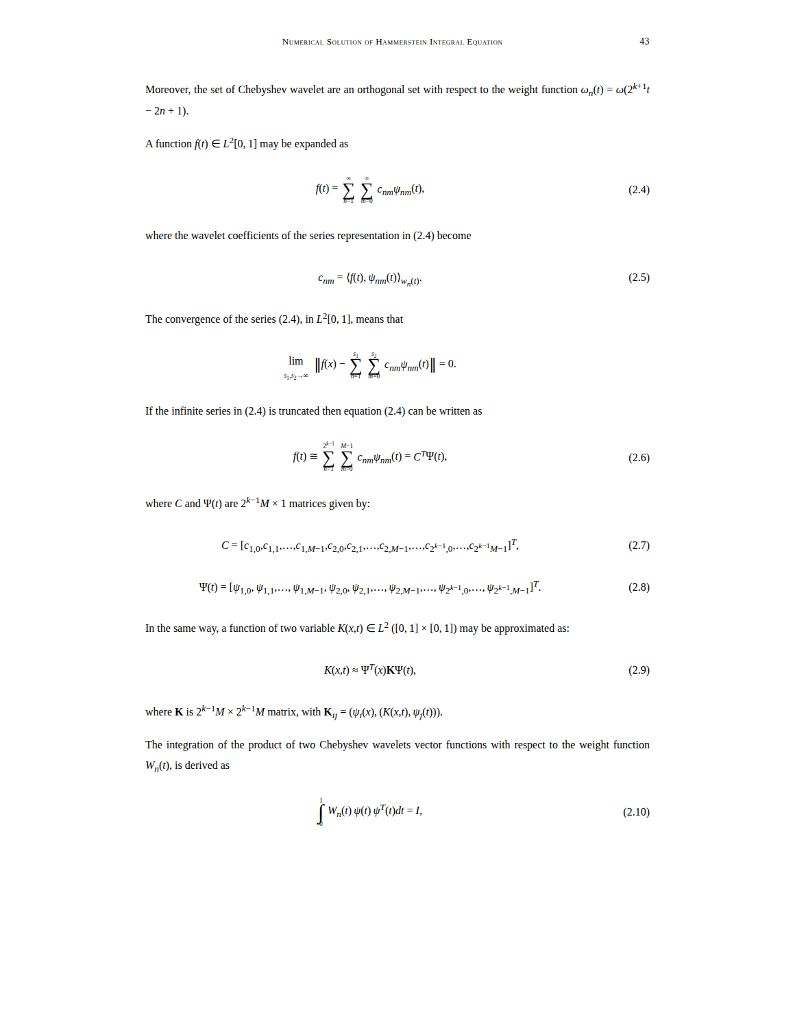Numerical Solution of Hammerstein Integral Equation 43
Moreover, the set of Chebyshev wavelet are an orthogonal set with respect to the weight function ωn(t) = ω(2k+1t − 2n + 1).
A function f(t) ∈ L2[0, 1] may be expanded as
f(t) = ∞∑n=1 ∞∑m=0 cnm ψnm(t),
(2.4)
where the wavelet coefficients of the series representation in (2.4) become
cnm = ⟨f(t), ψnm(t)⟩wn(t).
(2.5)
The convergence of the series (2.4), in L2[0, 1], means that
lim s1,s2→∞ ∥f(x) − s1∑n=1 s2∑m=0 cnm ψnm(t)∥ = 0.
If the infinite series in (2.4) is truncated then equation (2.4) can be written as
f(t) ≅ 2k−1∑n=1 M−1∑m=0 cnm ψnm(t) = CTΨ(t),
(2.6)
where C and Ψ(t) are 2k−1M × 1 matrices given by:
C = [c1,0,c1,1,…,c1,M−1,c2,0,c2,1,…,c2,M−1,…,c2k−1,0,…,c2k−1M−1]T,
(2.7)
Ψ(t) = [ψ1,0, ψ1,1,…, ψ1,M−1, ψ2,0, ψ2,1,…, ψ2,M−1,…, ψ2k−1,0,…, ψ2k−1,M−1]T.
(2.8)
In the same way, a function of two variable K(x,t) ∈ L2 ([0, 1] × [0, 1]) may be approximated as:
K(x,t) ≈ ΨT(x)KΨ(t),
(2.9)
where K is 2k−1M × 2k−1M matrix, with Kij = (ψi(x), (K(x,t), ψj(t))).
The integration of the product of two Chebyshev wavelets vector functions with respect to the weight function Wn(t), is derived as
1∫0 Wn(t) ψ(t) ψT(t)dt = I,
(2.10)